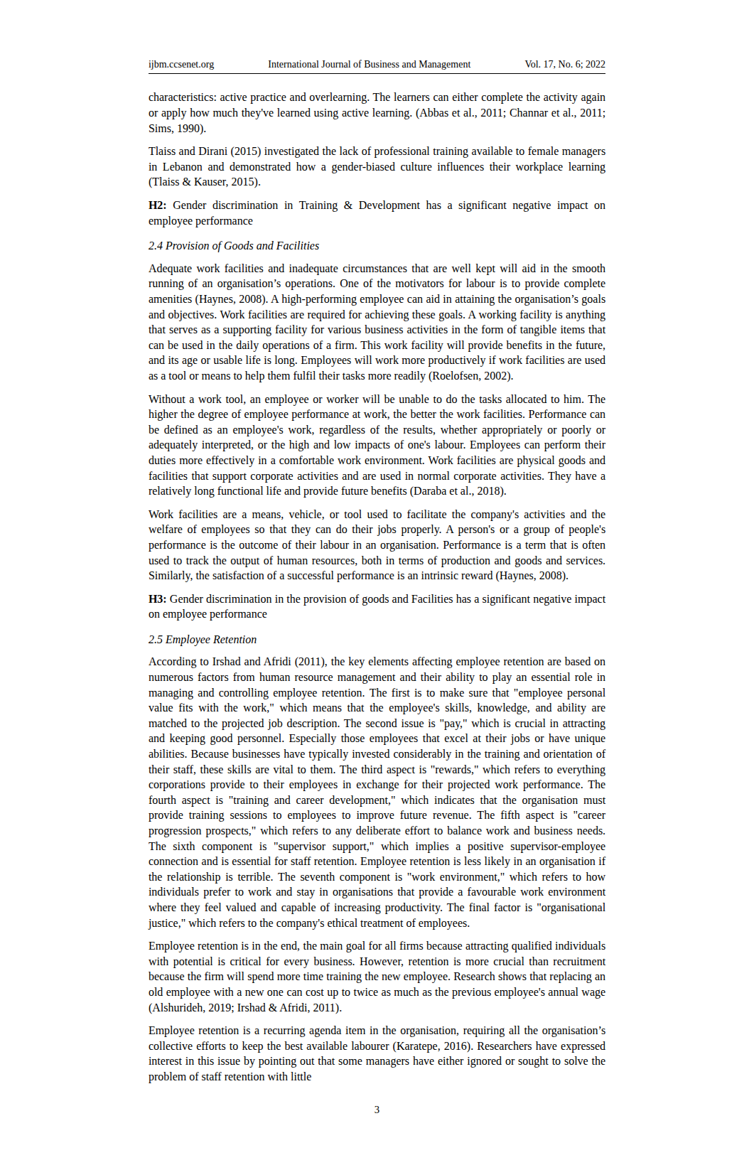ijbm.ccsenet.org International Journal of Business and Management Vol. 17, No. 6; 2022
characteristics: active practice and overlearning. The learners can either complete the activity again or apply how much they've learned using active learning. (Abbas et al., 2011; Channar et al., 2011; Sims, 1990).
Tlaiss and Dirani (2015) investigated the lack of professional training available to female managers in Lebanon and demonstrated how a gender-biased culture influences their workplace learning (Tlaiss & Kauser, 2015).
H2: Gender discrimination in Training & Development has a significant negative impact on employee performance
2.4 Provision of Goods and Facilities
Adequate work facilities and inadequate circumstances that are well kept will aid in the smooth running of an organisation’s operations. One of the motivators for labour is to provide complete amenities (Haynes, 2008). A high-performing employee can aid in attaining the organisation’s goals and objectives. Work facilities are required for achieving these goals. A working facility is anything that serves as a supporting facility for various business activities in the form of tangible items that can be used in the daily operations of a firm. This work facility will provide benefits in the future, and its age or usable life is long. Employees will work more productively if work facilities are used as a tool or means to help them fulfil their tasks more readily (Roelofsen, 2002).
Without a work tool, an employee or worker will be unable to do the tasks allocated to him. The higher the degree of employee performance at work, the better the work facilities. Performance can be defined as an employee's work, regardless of the results, whether appropriately or poorly or adequately interpreted, or the high and low impacts of one's labour. Employees can perform their duties more effectively in a comfortable work environment. Work facilities are physical goods and facilities that support corporate activities and are used in normal corporate activities. They have a relatively long functional life and provide future benefits (Daraba et al., 2018).
Work facilities are a means, vehicle, or tool used to facilitate the company's activities and the welfare of employees so that they can do their jobs properly. A person's or a group of people's performance is the outcome of their labour in an organisation. Performance is a term that is often used to track the output of human resources, both in terms of production and goods and services. Similarly, the satisfaction of a successful performance is an intrinsic reward (Haynes, 2008).
H3: Gender discrimination in the provision of goods and Facilities has a significant negative impact on employee performance
2.5 Employee Retention
According to Irshad and Afridi (2011), the key elements affecting employee retention are based on numerous factors from human resource management and their ability to play an essential role in managing and controlling employee retention. The first is to make sure that "employee personal value fits with the work," which means that the employee's skills, knowledge, and ability are matched to the projected job description. The second issue is "pay," which is crucial in attracting and keeping good personnel. Especially those employees that excel at their jobs or have unique abilities. Because businesses have typically invested considerably in the training and orientation of their staff, these skills are vital to them. The third aspect is "rewards," which refers to everything corporations provide to their employees in exchange for their projected work performance. The fourth aspect is "training and career development," which indicates that the organisation must provide training sessions to employees to improve future revenue. The fifth aspect is "career progression prospects," which refers to any deliberate effort to balance work and business needs. The sixth component is "supervisor support," which implies a positive supervisor-employee connection and is essential for staff retention. Employee retention is less likely in an organisation if the relationship is terrible. The seventh component is "work environment," which refers to how individuals prefer to work and stay in organisations that provide a favourable work environment where they feel valued and capable of increasing productivity. The final factor is "organisational justice," which refers to the company's ethical treatment of employees.
Employee retention is in the end, the main goal for all firms because attracting qualified individuals with potential is critical for every business. However, retention is more crucial than recruitment because the firm will spend more time training the new employee. Research shows that replacing an old employee with a new one can cost up to twice as much as the previous employee's annual wage (Alshurideh, 2019; Irshad & Afridi, 2011).
Employee retention is a recurring agenda item in the organisation, requiring all the organisation’s collective efforts to keep the best available labourer (Karatepe, 2016). Researchers have expressed interest in this issue by pointing out that some managers have either ignored or sought to solve the problem of staff retention with little
3